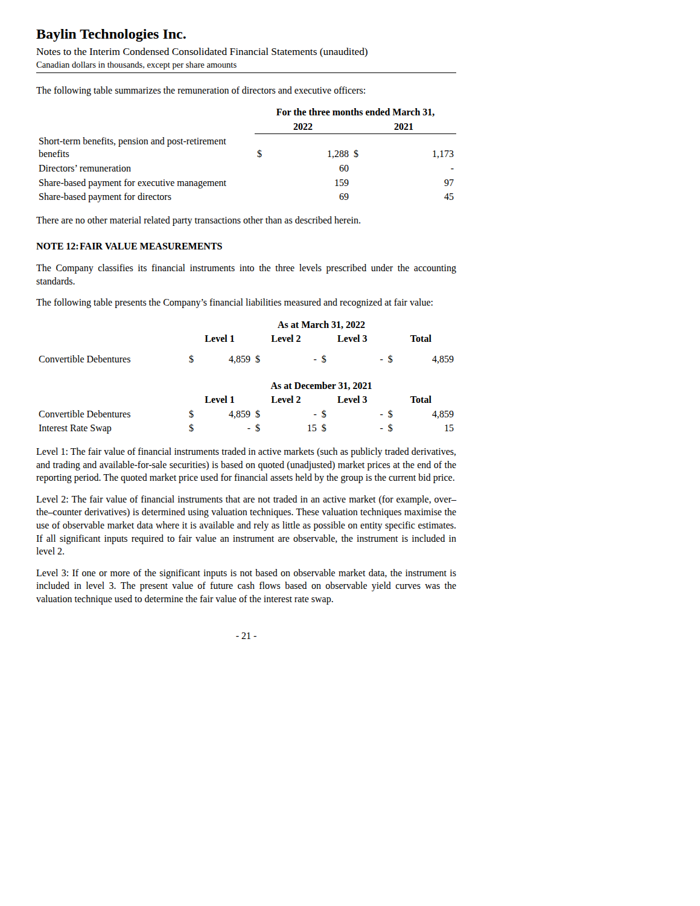Baylin Technologies Inc.
Notes to the Interim Condensed Consolidated Financial Statements (unaudited)
Canadian dollars in thousands, except per share amounts
The following table summarizes the remuneration of directors and executive officers:
| | For the three months ended March 31, |
| | 2022 | 2021 |
| Short-term benefits, pension and post-retirement benefits | $ | 1,288 | $ | 1,173 |
| Directors’ remuneration | | 60 | | - |
| Share-based payment for executive management | | 159 | | 97 |
| Share-based payment for directors | | 69 | | 45 |
There are no other material related party transactions other than as described herein.
NOTE 12: FAIR VALUE MEASUREMENTS
The Company classifies its financial instruments into the three levels prescribed under the accounting standards.
The following table presents the Company’s financial liabilities measured and recognized at fair value:
| | As at March 31, 2022 |
| | Level 1 | Level 2 | Level 3 | Total |
| Convertible Debentures | $ | 4,859 | $ | - | $ | - | $ | 4,859 |
| | As at December 31, 2021 |
| | Level 1 | Level 2 | Level 3 | Total |
| Convertible Debentures | $ | 4,859 | $ | - | $ | - | $ | 4,859 |
| Interest Rate Swap | $ | - | $ | 15 | $ | - | $ | 15 |
Level 1: The fair value of financial instruments traded in active markets (such as publicly traded derivatives, and trading and available-for-sale securities) is based on quoted (unadjusted) market prices at the end of the reporting period. The quoted market price used for financial assets held by the group is the current bid price.
Level 2: The fair value of financial instruments that are not traded in an active market (for example, over–the–counter derivatives) is determined using valuation techniques. These valuation techniques maximise the use of observable market data where it is available and rely as little as possible on entity specific estimates. If all significant inputs required to fair value an instrument are observable, the instrument is included in level 2.
Level 3: If one or more of the significant inputs is not based on observable market data, the instrument is included in level 3. The present value of future cash flows based on observable yield curves was the valuation technique used to determine the fair value of the interest rate swap.
- 21 -